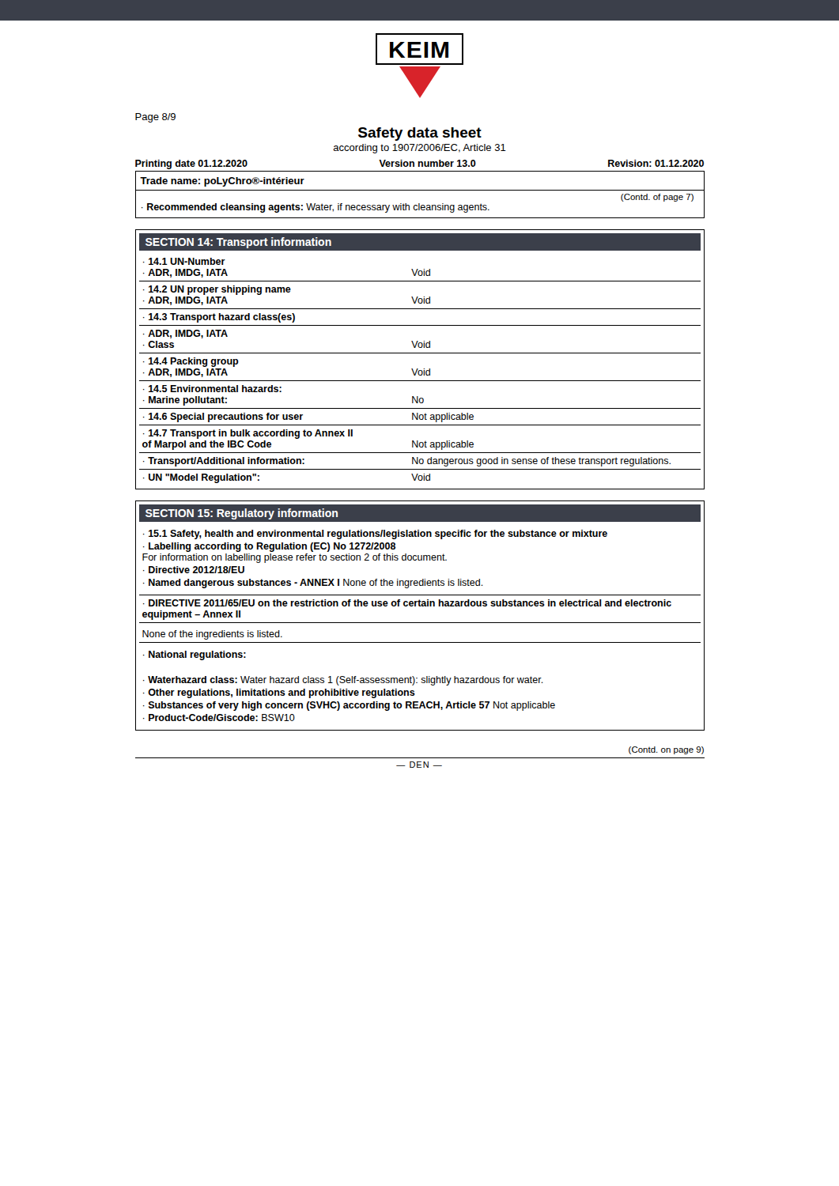KEIM
Page 8/9
Safety data sheet
according to 1907/2006/EC, Article 31
Printing date 01.12.2020
Version number 13.0
Revision: 01.12.2020
Trade name: poLyChro®-intérieur
(Contd. of page 7)
· Recommended cleansing agents: Water, if necessary with cleansing agents.
SECTION 14: Transport information
| · 14.1 UN-Number · ADR, IMDG, IATA | Void |
| · 14.2 UN proper shipping name · ADR, IMDG, IATA | Void |
| · 14.3 Transport hazard class(es) | |
| · ADR, IMDG, IATA · Class | Void |
| · 14.4 Packing group · ADR, IMDG, IATA | Void |
| · 14.5 Environmental hazards: · Marine pollutant: | No |
| · 14.6 Special precautions for user | Not applicable |
| · 14.7 Transport in bulk according to Annex II of Marpol and the IBC Code | Not applicable |
| · Transport/Additional information: | No dangerous good in sense of these transport regulations. |
| · UN "Model Regulation": | Void |
SECTION 15: Regulatory information
· 15.1 Safety, health and environmental regulations/legislation specific for the substance or mixture
· Labelling according to Regulation (EC) No 1272/2008
For information on labelling please refer to section 2 of this document.
· Directive 2012/18/EU
· Named dangerous substances - ANNEX I None of the ingredients is listed.
· DIRECTIVE 2011/65/EU on the restriction of the use of certain hazardous substances in electrical and electronic equipment – Annex II
None of the ingredients is listed.
· National regulations:
· Waterhazard class: Water hazard class 1 (Self-assessment): slightly hazardous for water.
· Other regulations, limitations and prohibitive regulations
· Substances of very high concern (SVHC) according to REACH, Article 57 Not applicable
· Product-Code/Giscode: BSW10
(Contd. on page 9)
— DEN —